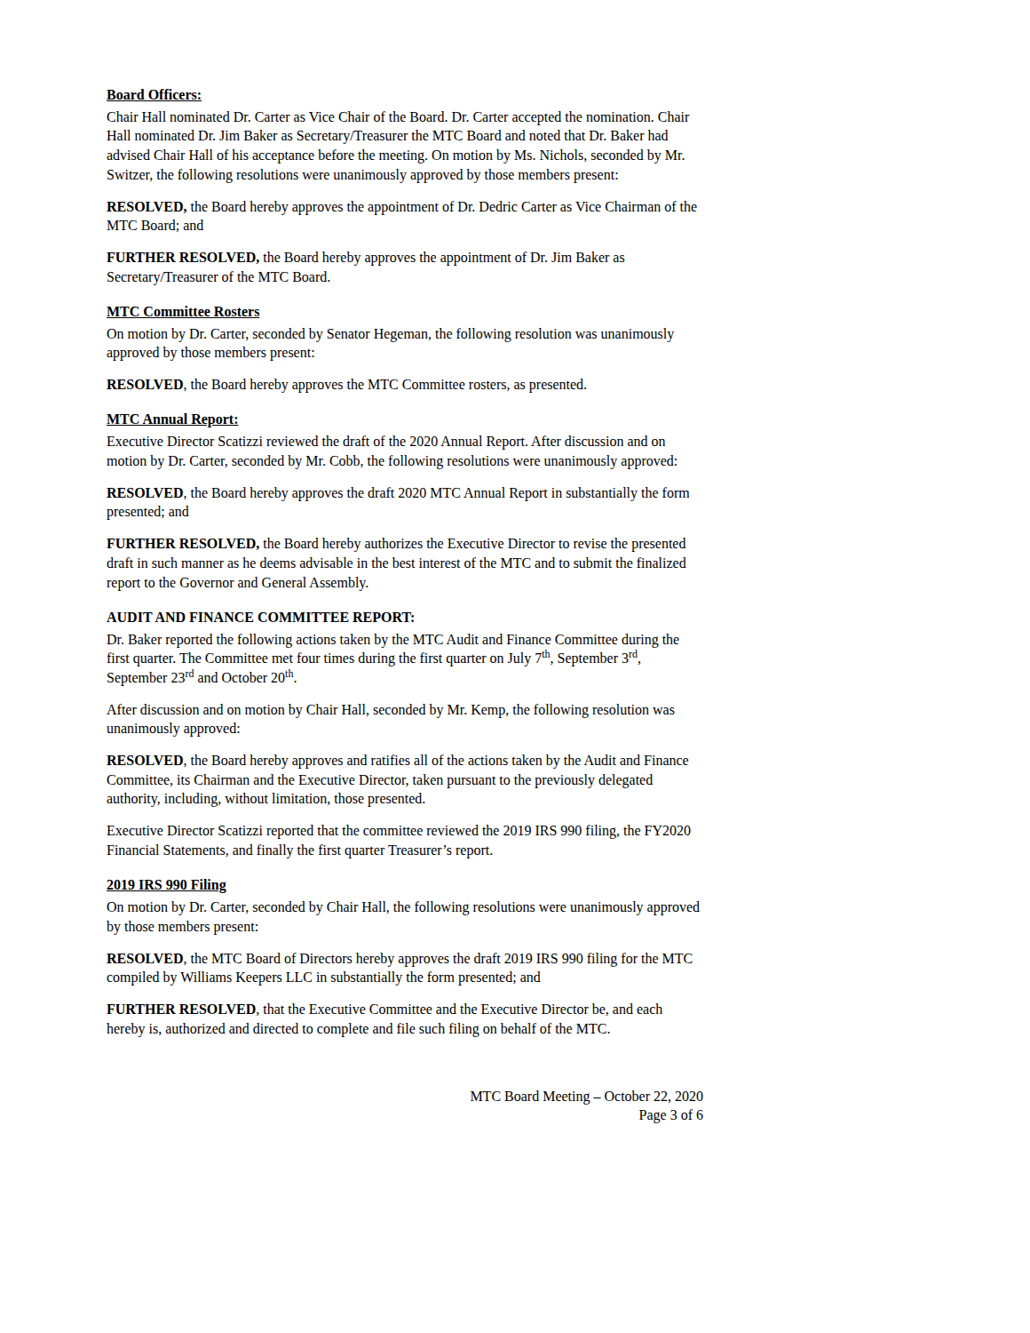Board Officers:
Chair Hall nominated Dr. Carter as Vice Chair of the Board. Dr. Carter accepted the nomination. Chair Hall nominated Dr. Jim Baker as Secretary/Treasurer the MTC Board and noted that Dr. Baker had advised Chair Hall of his acceptance before the meeting. On motion by Ms. Nichols, seconded by Mr. Switzer, the following resolutions were unanimously approved by those members present:
RESOLVED, the Board hereby approves the appointment of Dr. Dedric Carter as Vice Chairman of the MTC Board; and
FURTHER RESOLVED, the Board hereby approves the appointment of Dr. Jim Baker as Secretary/Treasurer of the MTC Board.
MTC Committee Rosters
On motion by Dr. Carter, seconded by Senator Hegeman, the following resolution was unanimously approved by those members present:
RESOLVED, the Board hereby approves the MTC Committee rosters, as presented.
MTC Annual Report:
Executive Director Scatizzi reviewed the draft of the 2020 Annual Report. After discussion and on motion by Dr. Carter, seconded by Mr. Cobb, the following resolutions were unanimously approved:
RESOLVED, the Board hereby approves the draft 2020 MTC Annual Report in substantially the form presented; and
FURTHER RESOLVED, the Board hereby authorizes the Executive Director to revise the presented draft in such manner as he deems advisable in the best interest of the MTC and to submit the finalized report to the Governor and General Assembly.
AUDIT AND FINANCE COMMITTEE REPORT:
Dr. Baker reported the following actions taken by the MTC Audit and Finance Committee during the first quarter. The Committee met four times during the first quarter on July 7th, September 3rd, September 23rd and October 20th.
After discussion and on motion by Chair Hall, seconded by Mr. Kemp, the following resolution was unanimously approved:
RESOLVED, the Board hereby approves and ratifies all of the actions taken by the Audit and Finance Committee, its Chairman and the Executive Director, taken pursuant to the previously delegated authority, including, without limitation, those presented.
Executive Director Scatizzi reported that the committee reviewed the 2019 IRS 990 filing, the FY2020 Financial Statements, and finally the first quarter Treasurer’s report.
2019 IRS 990 Filing
On motion by Dr. Carter, seconded by Chair Hall, the following resolutions were unanimously approved by those members present:
RESOLVED, the MTC Board of Directors hereby approves the draft 2019 IRS 990 filing for the MTC compiled by Williams Keepers LLC in substantially the form presented; and
FURTHER RESOLVED, that the Executive Committee and the Executive Director be, and each hereby is, authorized and directed to complete and file such filing on behalf of the MTC.
MTC Board Meeting – October 22, 2020
Page 3 of 6